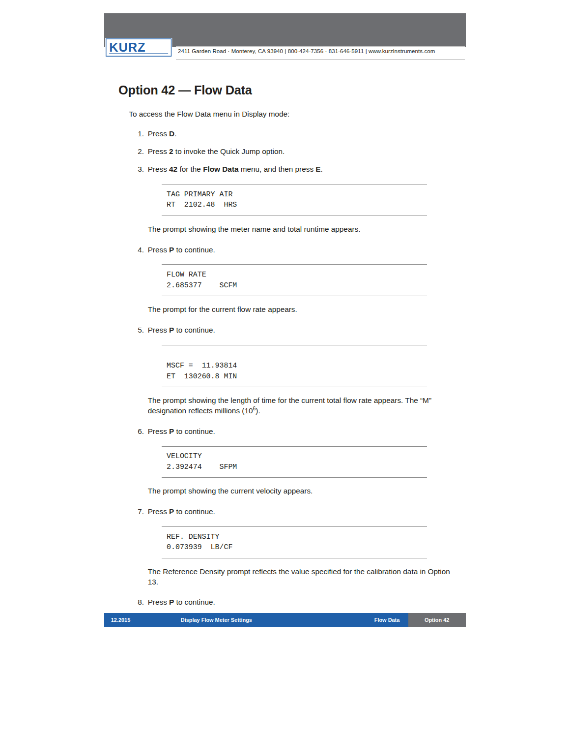KURZ
2411 Garden Road · Monterey, CA 93940 | 800-424-7356 · 831-646-5911 | www.kurzinstruments.com
Option 42 — Flow Data
To access the Flow Data menu in Display mode:
Press D.
Press 2 to invoke the Quick Jump option.
Press 42 for the Flow Data menu, and then press E.
TAG PRIMARY AIR RT 2102.48 HRS
The prompt showing the meter name and total runtime appears.
Press P to continue.
FLOW RATE 2.685377 SCFM
The prompt for the current flow rate appears.
Press P to continue.
MSCF = 11.93814 ET 130260.8 MIN
The prompt showing the length of time for the current total flow rate appears. The “M” designation reflects millions (106).
Press P to continue.
VELOCITY 2.392474 SFPM
The prompt showing the current velocity appears.
Press P to continue.
REF. DENSITY 0.073939 LB/CF
The Reference Density prompt reflects the value specified for the calibration data in Option 13.
Press P to continue.
12.2015 Display Flow Meter Settings Flow Data
Option 42